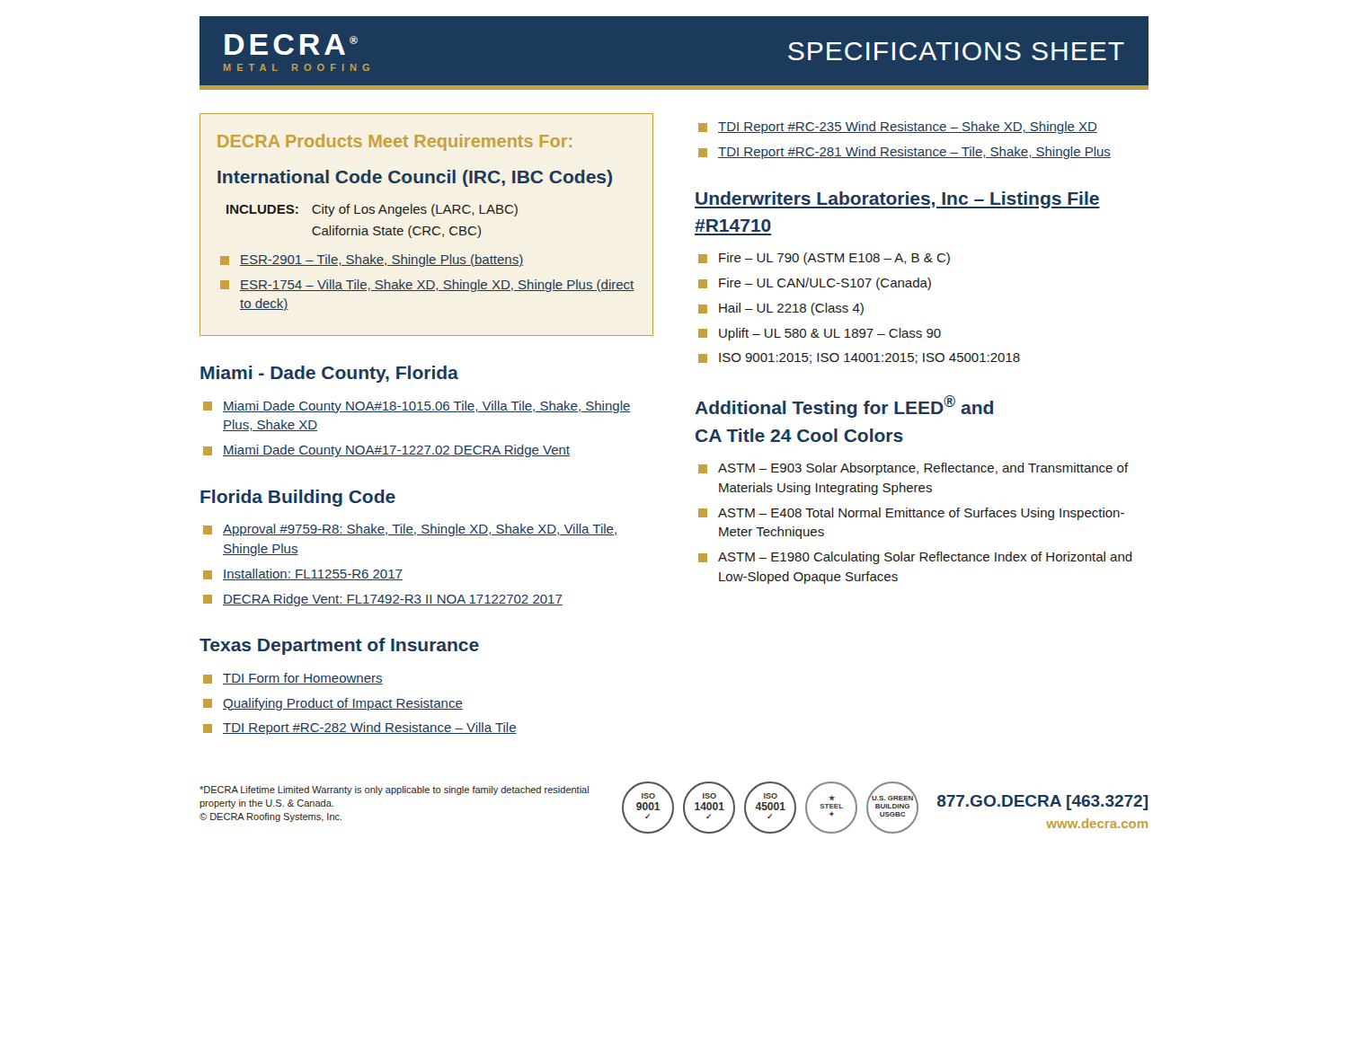DECRA®
METAL ROOFING
Specifications Sheet
DECRA Products Meet Requirements For:
International Code Council (IRC, IBC Codes)
INCLUDES:
City of Los Angeles (LARC, LABC)
California State (CRC, CBC)
ESR-2901 – Tile, Shake, Shingle Plus (battens)
ESR-1754 – Villa Tile, Shake XD, Shingle XD, Shingle Plus (direct to deck)
Miami - Dade County, Florida
Miami Dade County NOA#18-1015.06 Tile, Villa Tile, Shake, Shingle Plus, Shake XD
Miami Dade County NOA#17-1227.02 DECRA Ridge Vent
Florida Building Code
Approval #9759-R8: Shake, Tile, Shingle XD, Shake XD, Villa Tile, Shingle Plus
Installation: FL11255-R6 2017
DECRA Ridge Vent: FL17492-R3 II NOA 17122702 2017
Texas Department of Insurance
TDI Form for Homeowners
Qualifying Product of Impact Resistance
TDI Report #RC-282 Wind Resistance – Villa Tile
TDI Report #RC-235 Wind Resistance – Shake XD, Shingle XD
TDI Report #RC-281 Wind Resistance – Tile, Shake, Shingle Plus
Underwriters Laboratories, Inc – Listings File #R14710
Fire – UL 790 (ASTM E108 – A, B & C)
Fire – UL CAN/ULC-S107 (Canada)
Hail – UL 2218 (Class 4)
Uplift – UL 580 & UL 1897 – Class 90
ISO 9001:2015; ISO 14001:2015; ISO 45001:2018
Additional Testing for LEED® and
CA Title 24 Cool Colors
ASTM – E903 Solar Absorptance, Reflectance, and Transmittance of Materials Using Integrating Spheres
ASTM – E408 Total Normal Emittance of Surfaces Using Inspection-Meter Techniques
ASTM – E1980 Calculating Solar Reflectance Index of Horizontal and Low-Sloped Opaque Surfaces
*DECRA Lifetime Limited Warranty is only applicable to single family detached residential property in the U.S. & Canada.
© DECRA Roofing Systems, Inc.
ISO 9001✓
ISO 14001✓
ISO 45001✓
★STEEL✦
U.S. GREEN BUILDING USGBC
877.GO.DECRA [463.3272]
www.decra.com